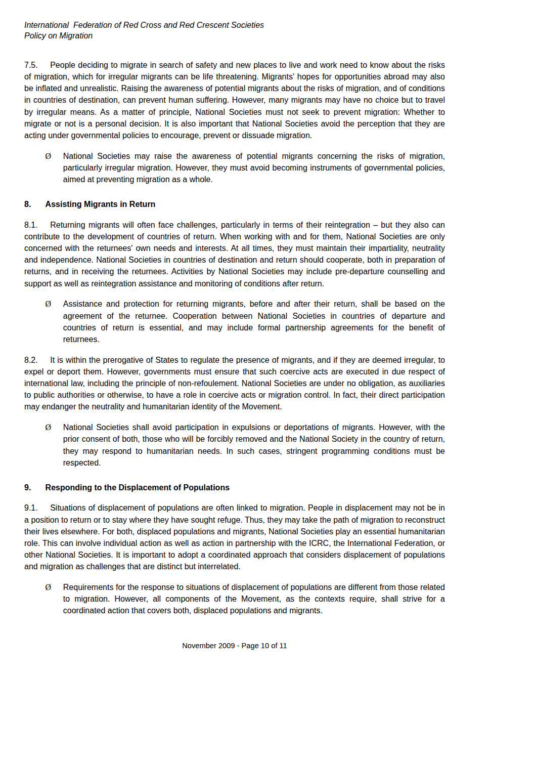International Federation of Red Cross and Red Crescent Societies
Policy on Migration
7.5. People deciding to migrate in search of safety and new places to live and work need to know about the risks of migration, which for irregular migrants can be life threatening. Migrants' hopes for opportunities abroad may also be inflated and unrealistic. Raising the awareness of potential migrants about the risks of migration, and of conditions in countries of destination, can prevent human suffering. However, many migrants may have no choice but to travel by irregular means. As a matter of principle, National Societies must not seek to prevent migration: Whether to migrate or not is a personal decision. It is also important that National Societies avoid the perception that they are acting under governmental policies to encourage, prevent or dissuade migration.
Ø
National Societies may raise the awareness of potential migrants concerning the risks of migration, particularly irregular migration. However, they must avoid becoming instruments of governmental policies, aimed at preventing migration as a whole.
8. Assisting Migrants in Return
8.1. Returning migrants will often face challenges, particularly in terms of their reintegration – but they also can contribute to the development of countries of return. When working with and for them, National Societies are only concerned with the returnees' own needs and interests. At all times, they must maintain their impartiality, neutrality and independence. National Societies in countries of destination and return should cooperate, both in preparation of returns, and in receiving the returnees. Activities by National Societies may include pre-departure counselling and support as well as reintegration assistance and monitoring of conditions after return.
Ø
Assistance and protection for returning migrants, before and after their return, shall be based on the agreement of the returnee. Cooperation between National Societies in countries of departure and countries of return is essential, and may include formal partnership agreements for the benefit of returnees.
8.2. It is within the prerogative of States to regulate the presence of migrants, and if they are deemed irregular, to expel or deport them. However, governments must ensure that such coercive acts are executed in due respect of international law, including the principle of non-refoulement. National Societies are under no obligation, as auxiliaries to public authorities or otherwise, to have a role in coercive acts or migration control. In fact, their direct participation may endanger the neutrality and humanitarian identity of the Movement.
Ø
National Societies shall avoid participation in expulsions or deportations of migrants. However, with the prior consent of both, those who will be forcibly removed and the National Society in the country of return, they may respond to humanitarian needs. In such cases, stringent programming conditions must be respected.
9. Responding to the Displacement of Populations
9.1. Situations of displacement of populations are often linked to migration. People in displacement may not be in a position to return or to stay where they have sought refuge. Thus, they may take the path of migration to reconstruct their lives elsewhere. For both, displaced populations and migrants, National Societies play an essential humanitarian role. This can involve individual action as well as action in partnership with the ICRC, the International Federation, or other National Societies. It is important to adopt a coordinated approach that considers displacement of populations and migration as challenges that are distinct but interrelated.
Ø
Requirements for the response to situations of displacement of populations are different from those related to migration. However, all components of the Movement, as the contexts require, shall strive for a coordinated action that covers both, displaced populations and migrants.
November 2009 - Page 10 of 11